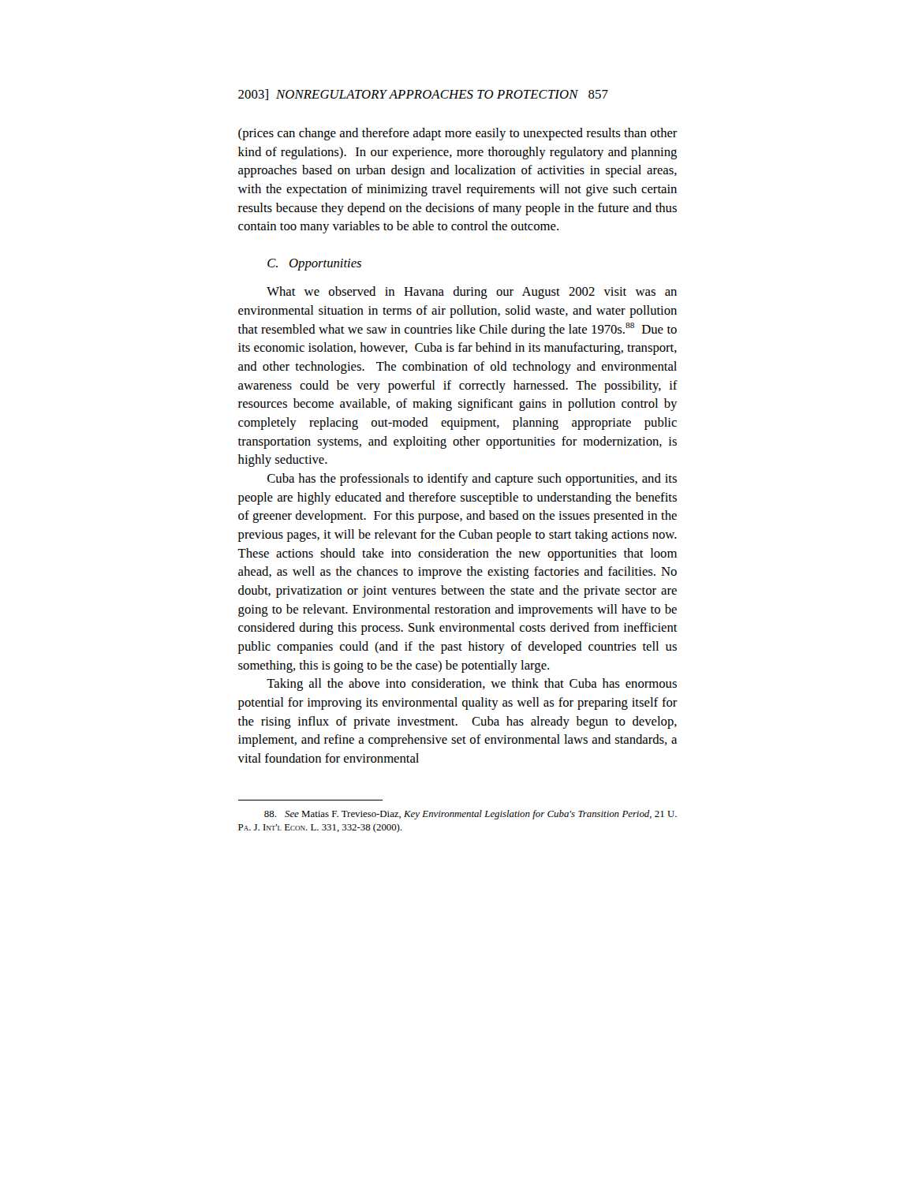2003] NONREGULATORY APPROACHES TO PROTECTION 857
(prices can change and therefore adapt more easily to unexpected results than other kind of regulations). In our experience, more thoroughly regulatory and planning approaches based on urban design and localization of activities in special areas, with the expectation of minimizing travel requirements will not give such certain results because they depend on the decisions of many people in the future and thus contain too many variables to be able to control the outcome.
C. Opportunities
What we observed in Havana during our August 2002 visit was an environmental situation in terms of air pollution, solid waste, and water pollution that resembled what we saw in countries like Chile during the late 1970s.88 Due to its economic isolation, however, Cuba is far behind in its manufacturing, transport, and other technologies. The combination of old technology and environmental awareness could be very powerful if correctly harnessed. The possibility, if resources become available, of making significant gains in pollution control by completely replacing out-moded equipment, planning appropriate public transportation systems, and exploiting other opportunities for modernization, is highly seductive.
Cuba has the professionals to identify and capture such opportunities, and its people are highly educated and therefore susceptible to understanding the benefits of greener development. For this purpose, and based on the issues presented in the previous pages, it will be relevant for the Cuban people to start taking actions now. These actions should take into consideration the new opportunities that loom ahead, as well as the chances to improve the existing factories and facilities. No doubt, privatization or joint ventures between the state and the private sector are going to be relevant. Environmental restoration and improvements will have to be considered during this process. Sunk environmental costs derived from inefficient public companies could (and if the past history of developed countries tell us something, this is going to be the case) be potentially large.
Taking all the above into consideration, we think that Cuba has enormous potential for improving its environmental quality as well as for preparing itself for the rising influx of private investment. Cuba has already begun to develop, implement, and refine a comprehensive set of environmental laws and standards, a vital foundation for environmental
88. See Matias F. Trevieso-Diaz, Key Environmental Legislation for Cuba's Transition Period, 21 U. Pa. J. Int'l Econ. L. 331, 332-38 (2000).